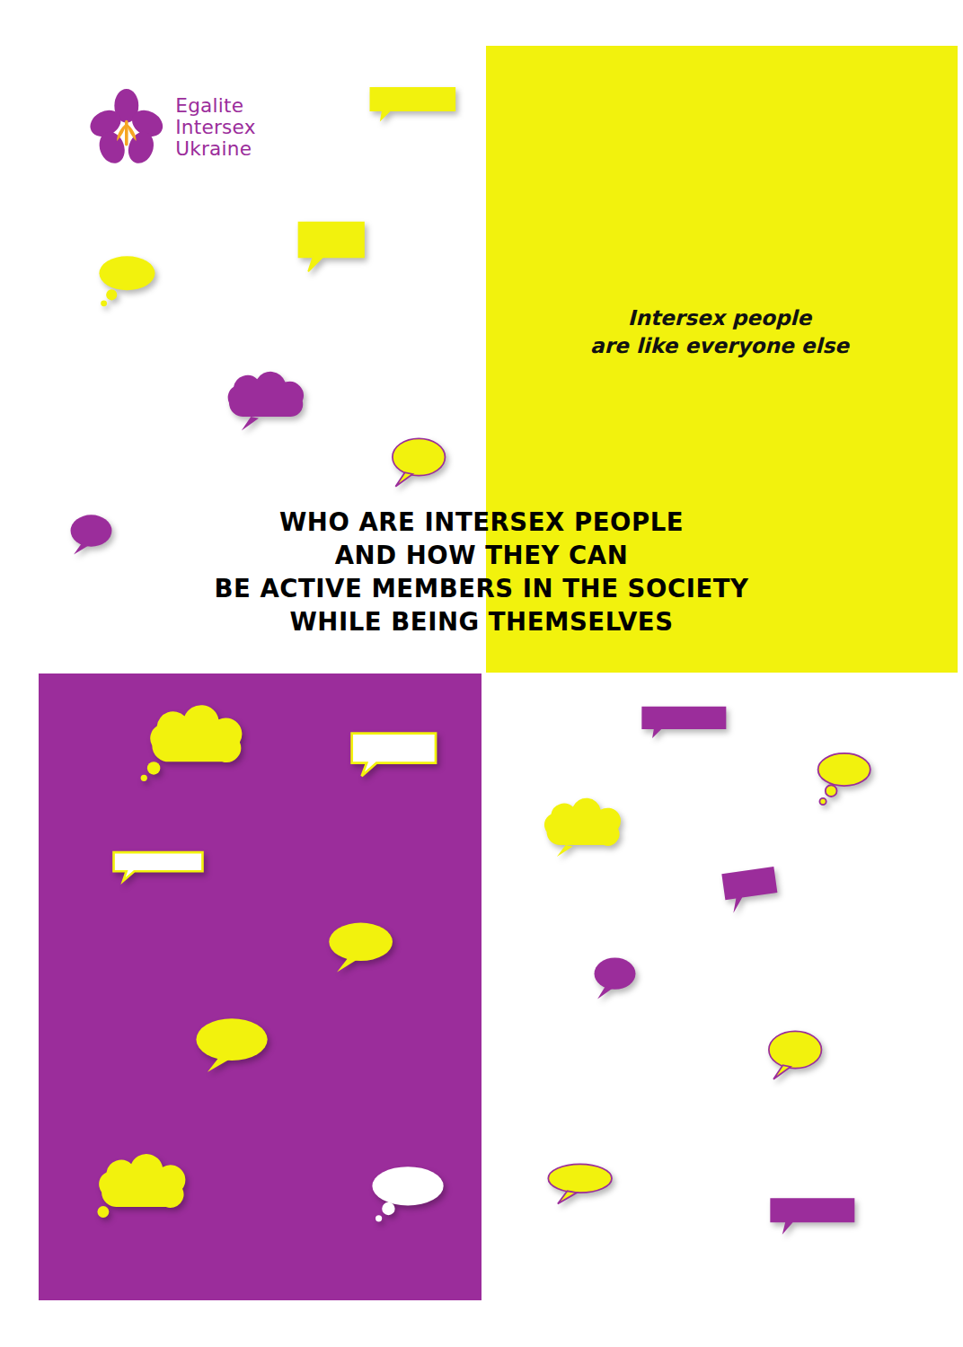Egalite
Intersex
Ukraine
Intersex people
are like everyone else
Who are intersex people
and how they can
be active members in the society
while being themselves